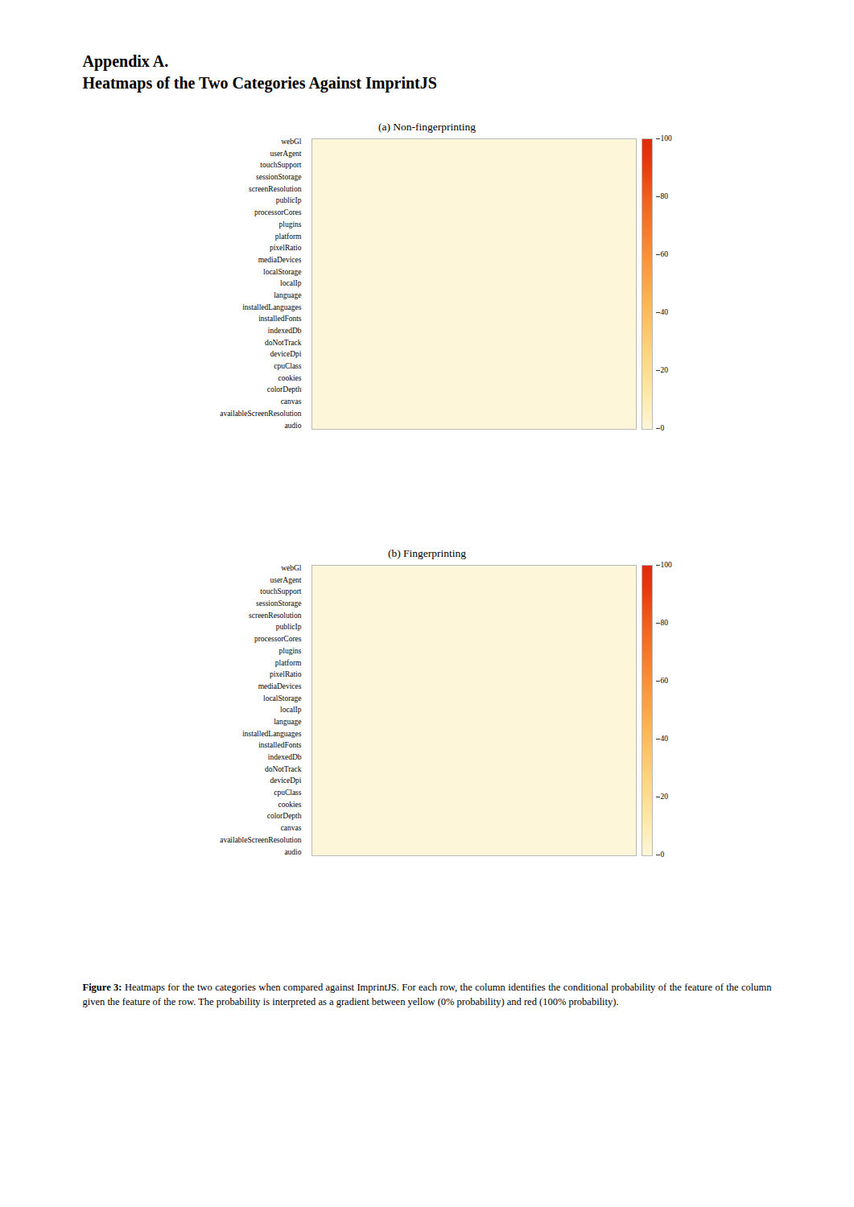Appendix A.
Heatmaps of the Two Categories Against ImprintJS
(a) Non-fingerprinting
webGl userAgent touchSupport sessionStorage screenResolution publicIp processorCores plugins platform pixelRatio mediaDevices localStorage localIp language installedLanguages installedFonts indexedDb doNotTrack deviceDpi cpuClass cookies colorDepth canvas availableScreenResolution audio
100 80 60 40 20 0
(b) Fingerprinting
webGl userAgent touchSupport sessionStorage screenResolution publicIp processorCores plugins platform pixelRatio mediaDevices localStorage localIp language installedLanguages installedFonts indexedDb doNotTrack deviceDpi cpuClass cookies colorDepth canvas availableScreenResolution audio
100 80 60 40 20 0
Figure 3: Heatmaps for the two categories when compared against ImprintJS. For each row, the column identifies the conditional probability of the feature of the column given the feature of the row. The probability is interpreted as a gradient between yellow (0% probability) and red (100% probability).